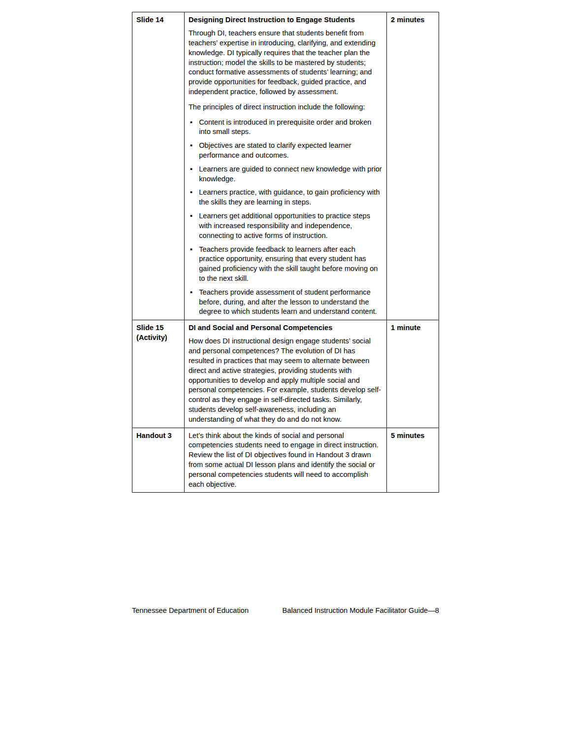| Slide 14 | Designing Direct Instruction to Engage Students Through DI, teachers ensure that students benefit from teachers’ expertise in introducing, clarifying, and extending knowledge. DI typically requires that the teacher plan the instruction; model the skills to be mastered by students; conduct formative assessments of students’ learning; and provide opportunities for feedback, guided practice, and independent practice, followed by assessment. The principles of direct instruction include the following: Content is introduced in prerequisite order and broken into small steps. Objectives are stated to clarify expected learner performance and outcomes. Learners are guided to connect new knowledge with prior knowledge. Learners practice, with guidance, to gain proficiency with the skills they are learning in steps. Learners get additional opportunities to practice steps with increased responsibility and independence, connecting to active forms of instruction. Teachers provide feedback to learners after each practice opportunity, ensuring that every student has gained proficiency with the skill taught before moving on to the next skill. Teachers provide assessment of student performance before, during, and after the lesson to understand the degree to which students learn and understand content. | 2 minutes |
| Slide 15 (Activity) | DI and Social and Personal Competencies How does DI instructional design engage students’ social and personal competences? The evolution of DI has resulted in practices that may seem to alternate between direct and active strategies, providing students with opportunities to develop and apply multiple social and personal competencies. For example, students develop self-control as they engage in self-directed tasks. Similarly, students develop self-awareness, including an understanding of what they do and do not know. | 1 minute |
| Handout 3 | Let’s think about the kinds of social and personal competencies students need to engage in direct instruction. Review the list of DI objectives found in Handout 3 drawn from some actual DI lesson plans and identify the social or personal competencies students will need to accomplish each objective. | 5 minutes |
Tennessee Department of Education
Balanced Instruction Module Facilitator Guide—8